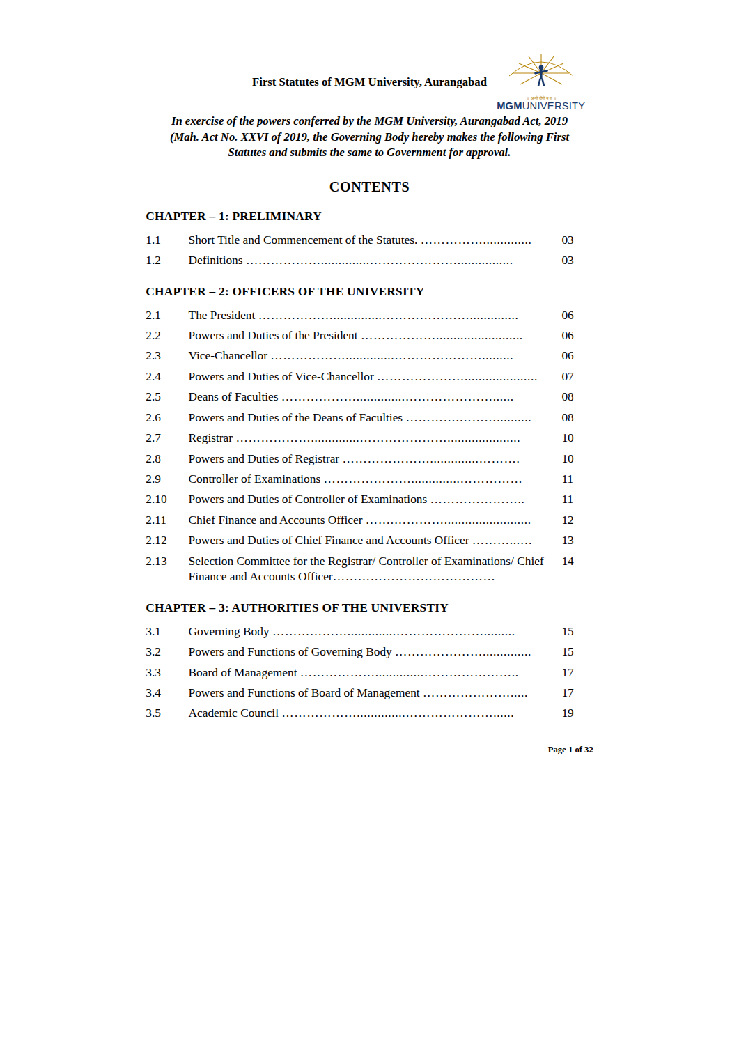First Statutes of MGM University, Aurangabad
॥ अप्पो दीपो भव ॥
MGM UNIVERSITY
In exercise of the powers conferred by the MGM University, Aurangabad Act, 2019 (Mah. Act No. XXVI of 2019, the Governing Body hereby makes the following First Statutes and submits the same to Government for approval.
CONTENTS
CHAPTER – 1: PRELIMINARY
| 1.1 | Short Title and Commencement of the Statutes. …………….............. | 03 |
| 1.2 | Definitions ………………..............…………………................ | 03 |
CHAPTER – 2: OFFICERS OF THE UNIVERSITY
| 2.1 | The President ………………..............………………….............. | 06 |
| 2.2 | Powers and Duties of the President ………………......................... | 06 |
| 2.3 | Vice-Chancellor ………………..............…………………......... | 06 |
| 2.4 | Powers and Duties of Vice-Chancellor …………………..................... | 07 |
| 2.5 | Deans of Faculties ………………..............…………………...... | 08 |
| 2.6 | Powers and Duties of the Deans of Faculties ………….……….......... | 08 |
| 2.7 | Registrar ………………..............…………………..................... | 10 |
| 2.8 | Powers and Duties of Registrar …………………..............………. | 10 |
| 2.9 | Controller of Examinations …………………..............…………… | 11 |
| 2.10 | Powers and Duties of Controller of Examinations ………………….. | 11 |
| 2.11 | Chief Finance and Accounts Officer …….…………......................... | 12 |
| 2.12 | Powers and Duties of Chief Finance and Accounts Officer ………...… | 13 |
| 2.13 | Selection Committee for the Registrar/ Controller of Examinations/ Chief Finance and Accounts Officer ………………………………… | 14 |
CHAPTER – 3: AUTHORITIES OF THE UNIVERSTIY
| 3.1 | Governing Body ………………..............…………………......... | 15 |
| 3.2 | Powers and Functions of Governing Body ………………….............. | 15 |
| 3.3 | Board of Management ………………..............………………….. | 17 |
| 3.4 | Powers and Functions of Board of Management …………………..... | 17 |
| 3.5 | Academic Council ………………..............…………………...... | 19 |
Page 1 of 32